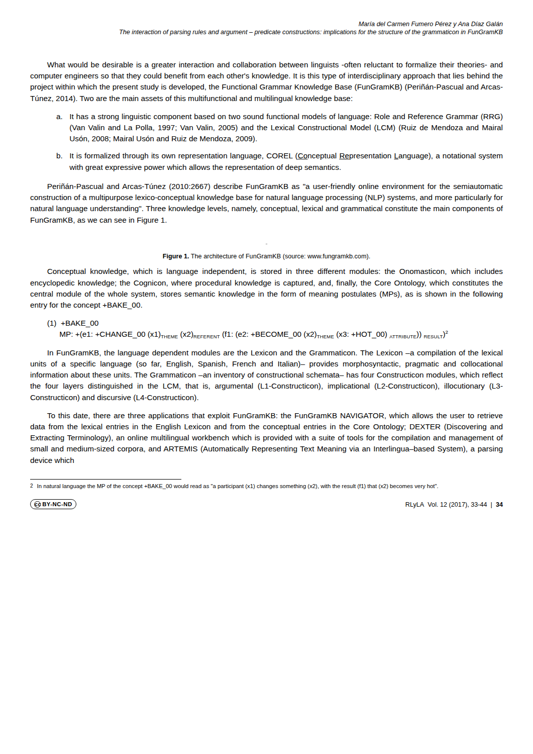María del Carmen Fumero Pérez y Ana Díaz Galán
The interaction of parsing rules and argument – predicate constructions: implications for the structure of the grammaticon in FunGramKB
What would be desirable is a greater interaction and collaboration between linguists -often reluctant to formalize their theories- and computer engineers so that they could benefit from each other's knowledge. It is this type of interdisciplinary approach that lies behind the project within which the present study is developed, the Functional Grammar Knowledge Base (FunGramKB) (Periñán-Pascual and Arcas-Túnez, 2014). Two are the main assets of this multifunctional and multilingual knowledge base:
It has a strong linguistic component based on two sound functional models of language: Role and Reference Grammar (RRG) (Van Valin and La Polla, 1997; Van Valin, 2005) and the Lexical Constructional Model (LCM) (Ruiz de Mendoza and Mairal Usón, 2008; Mairal Usón and Ruiz de Mendoza, 2009).
It is formalized through its own representation language, COREL (Conceptual Representation Language), a notational system with great expressive power which allows the representation of deep semantics.
Periñán-Pascual and Arcas-Túnez (2010:2667) describe FunGramKB as "a user-friendly online environment for the semiautomatic construction of a multipurpose lexico-conceptual knowledge base for natural language processing (NLP) systems, and more particularly for natural language understanding". Three knowledge levels, namely, conceptual, lexical and grammatical constitute the main components of FunGramKB, as we can see in Figure 1.
Figure 1. The architecture of FunGramKB (source: www.fungramkb.com).
Conceptual knowledge, which is language independent, is stored in three different modules: the Onomasticon, which includes encyclopedic knowledge; the Cognicon, where procedural knowledge is captured, and, finally, the Core Ontology, which constitutes the central module of the whole system, stores semantic knowledge in the form of meaning postulates (MPs), as is shown in the following entry for the concept +BAKE_00.
(1) +BAKE_00 MP: +(e1: +CHANGE_00 (x1)THEME (x2)REFERENT (f1: (e2: +BECOME_00 (x2)THEME (x3: +HOT_00) ATTRIBUTE)) RESULT)2
In FunGramKB, the language dependent modules are the Lexicon and the Grammaticon. The Lexicon –a compilation of the lexical units of a specific language (so far, English, Spanish, French and Italian)– provides morphosyntactic, pragmatic and collocational information about these units. The Grammaticon –an inventory of constructional schemata– has four Constructicon modules, which reflect the four layers distinguished in the LCM, that is, argumental (L1-Constructicon), implicational (L2-Constructicon), illocutionary (L3-Constructicon) and discursive (L4-Constructicon).
To this date, there are three applications that exploit FunGramKB: the FunGramKB NAVIGATOR, which allows the user to retrieve data from the lexical entries in the English Lexicon and from the conceptual entries in the Core Ontology; DEXTER (Discovering and Extracting Terminology), an online multilingual workbench which is provided with a suite of tools for the compilation and management of small and medium-sized corpora, and ARTEMIS (Automatically Representing Text Meaning via an Interlingua–based System), a parsing device which
2 In natural language the MP of the concept +BAKE_00 would read as "a participant (x1) changes something (x2), with the result (f1) that (x2) becomes very hot".
cc BY-NC-ND
RLyLA Vol. 12 (2017), 33-44 | 34